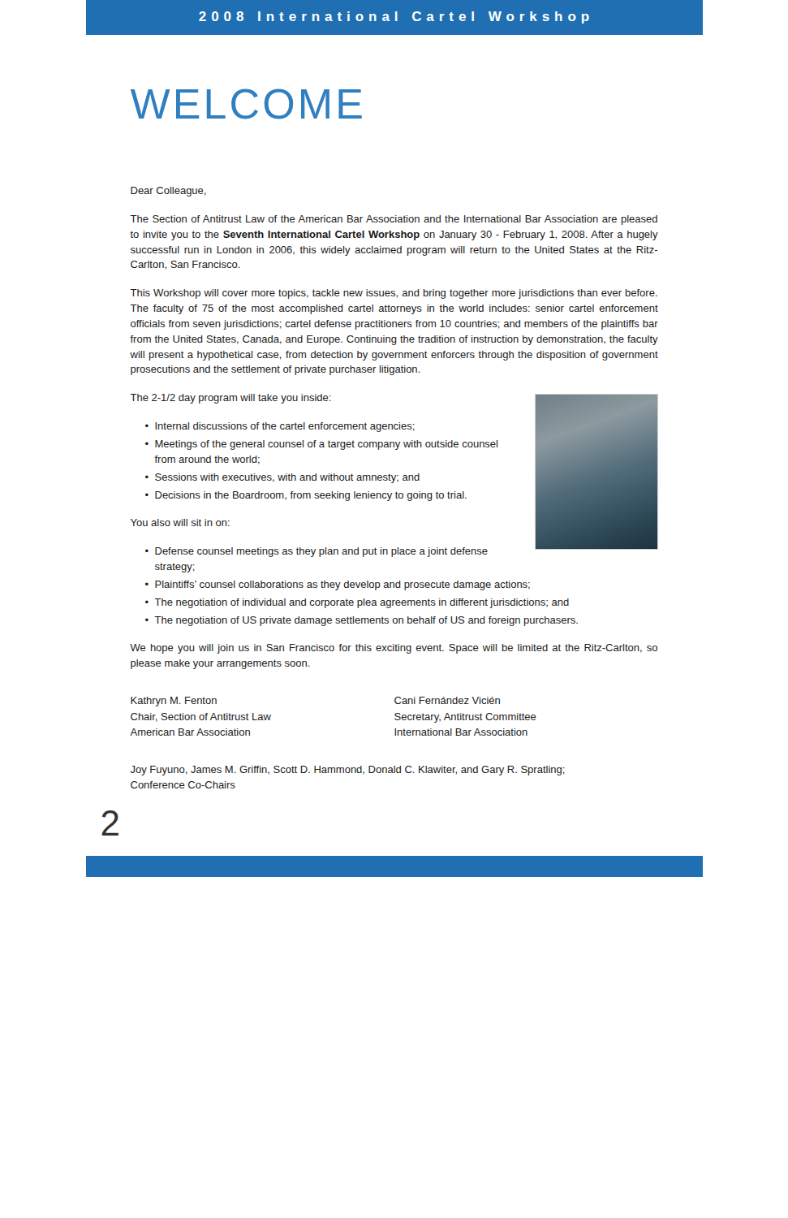2008 International Cartel Workshop
WELCOME
Dear Colleague,
The Section of Antitrust Law of the American Bar Association and the International Bar Association are pleased to invite you to the Seventh International Cartel Workshop on January 30 - February 1, 2008. After a hugely successful run in London in 2006, this widely acclaimed program will return to the United States at the Ritz-Carlton, San Francisco.
This Workshop will cover more topics, tackle new issues, and bring together more jurisdictions than ever before. The faculty of 75 of the most accomplished cartel attorneys in the world includes: senior cartel enforcement officials from seven jurisdictions; cartel defense practitioners from 10 countries; and members of the plaintiffs bar from the United States, Canada, and Europe. Continuing the tradition of instruction by demonstration, the faculty will present a hypothetical case, from detection by government enforcers through the disposition of government prosecutions and the settlement of private purchaser litigation.
The 2-1/2 day program will take you inside:
Internal discussions of the cartel enforcement agencies;
Meetings of the general counsel of a target company with outside counsel from around the world;
Sessions with executives, with and without amnesty; and
Decisions in the Boardroom, from seeking leniency to going to trial.
You also will sit in on:
Defense counsel meetings as they plan and put in place a joint defense strategy;
Plaintiffs’ counsel collaborations as they develop and prosecute damage actions;
The negotiation of individual and corporate plea agreements in different jurisdictions; and
The negotiation of US private damage settlements on behalf of US and foreign purchasers.
We hope you will join us in San Francisco for this exciting event. Space will be limited at the Ritz-Carlton, so please make your arrangements soon.
| Kathryn M. Fenton Chair, Section of Antitrust Law American Bar Association | Cani Fernández Vicién Secretary, Antitrust Committee International Bar Association |
Joy Fuyuno, James M. Griffin, Scott D. Hammond, Donald C. Klawiter, and Gary R. Spratling;
Conference Co-Chairs
2